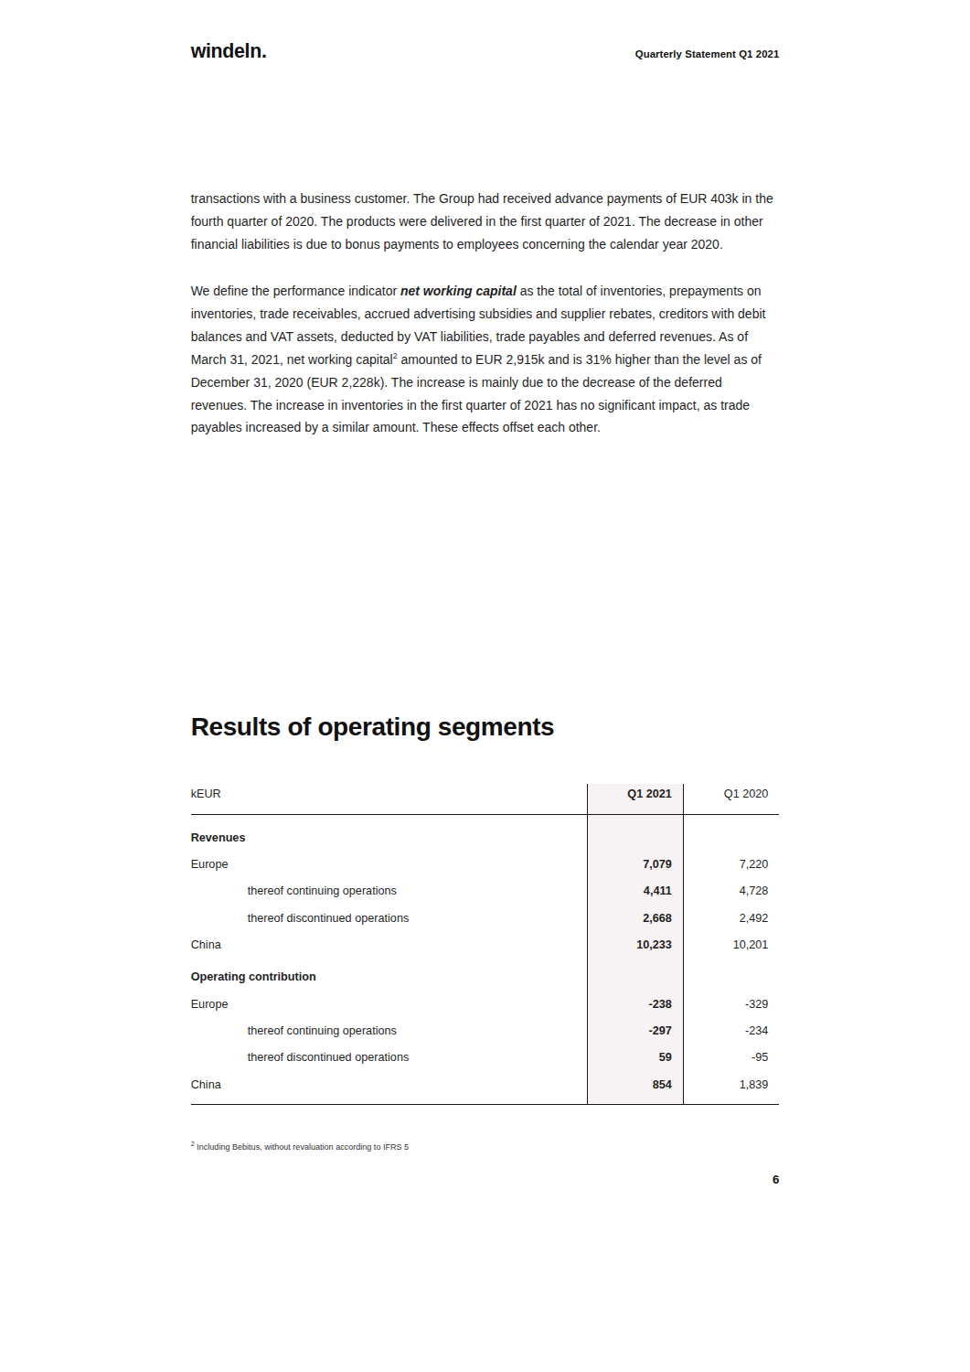windeln.
Quarterly Statement Q1 2021
transactions with a business customer. The Group had received advance payments of EUR 403k in the fourth quarter of 2020. The products were delivered in the first quarter of 2021. The decrease in other financial liabilities is due to bonus payments to employees concerning the calendar year 2020.
We define the performance indicator net working capital as the total of inventories, prepayments on inventories, trade receivables, accrued advertising subsidies and supplier rebates, creditors with debit balances and VAT assets, deducted by VAT liabilities, trade payables and deferred revenues. As of March 31, 2021, net working capital2 amounted to EUR 2,915k and is 31% higher than the level as of December 31, 2020 (EUR 2,228k). The increase is mainly due to the decrease of the deferred revenues. The increase in inventories in the first quarter of 2021 has no significant impact, as trade payables increased by a similar amount. These effects offset each other.
Results of operating segments
| kEUR | Q1 2021 | Q1 2020 |
| --- | --- | --- |
| Revenues | | |
| Europe | 7,079 | 7,220 |
| thereof continuing operations | 4,411 | 4,728 |
| thereof discontinued operations | 2,668 | 2,492 |
| China | 10,233 | 10,201 |
| Operating contribution | | |
| Europe | -238 | -329 |
| thereof continuing operations | -297 | -234 |
| thereof discontinued operations | 59 | -95 |
| China | 854 | 1,839 |
2 Including Bebitus, without revaluation according to IFRS 5
6